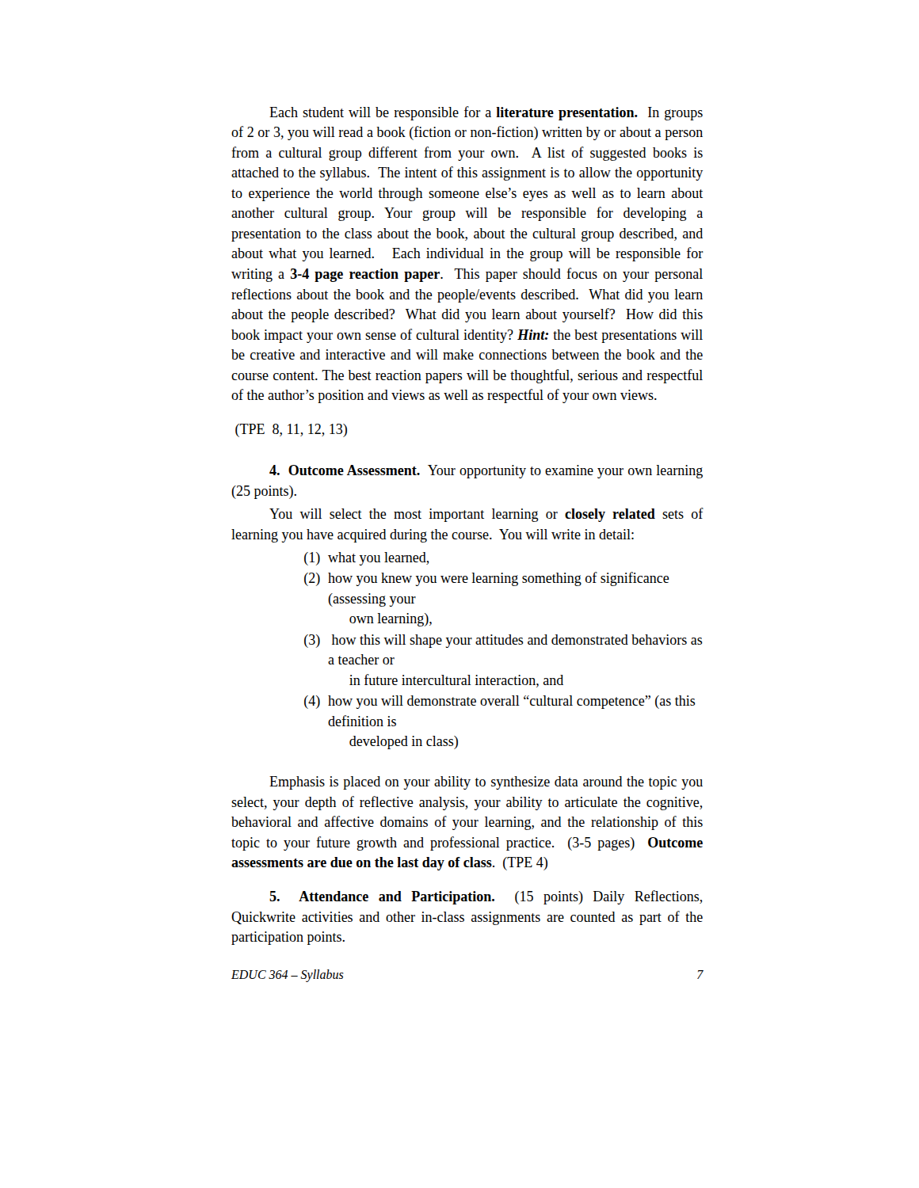Each student will be responsible for a literature presentation. In groups of 2 or 3, you will read a book (fiction or non-fiction) written by or about a person from a cultural group different from your own. A list of suggested books is attached to the syllabus. The intent of this assignment is to allow the opportunity to experience the world through someone else’s eyes as well as to learn about another cultural group. Your group will be responsible for developing a presentation to the class about the book, about the cultural group described, and about what you learned. Each individual in the group will be responsible for writing a 3-4 page reaction paper. This paper should focus on your personal reflections about the book and the people/events described. What did you learn about the people described? What did you learn about yourself? How did this book impact your own sense of cultural identity? Hint: the best presentations will be creative and interactive and will make connections between the book and the course content. The best reaction papers will be thoughtful, serious and respectful of the author’s position and views as well as respectful of your own views.
(TPE 8, 11, 12, 13)
4. Outcome Assessment. Your opportunity to examine your own learning (25 points).
You will select the most important learning or closely related sets of learning you have acquired during the course. You will write in detail:
(1) what you learned,
(2) how you knew you were learning something of significance (assessing your own learning),
(3) how this will shape your attitudes and demonstrated behaviors as a teacher or in future intercultural interaction, and
(4) how you will demonstrate overall “cultural competence” (as this definition is developed in class)
Emphasis is placed on your ability to synthesize data around the topic you select, your depth of reflective analysis, your ability to articulate the cognitive, behavioral and affective domains of your learning, and the relationship of this topic to your future growth and professional practice. (3-5 pages) Outcome assessments are due on the last day of class. (TPE 4)
5. Attendance and Participation. (15 points) Daily Reflections, Quickwrite activities and other in-class assignments are counted as part of the participation points.
EDUC 364 – Syllabus 7